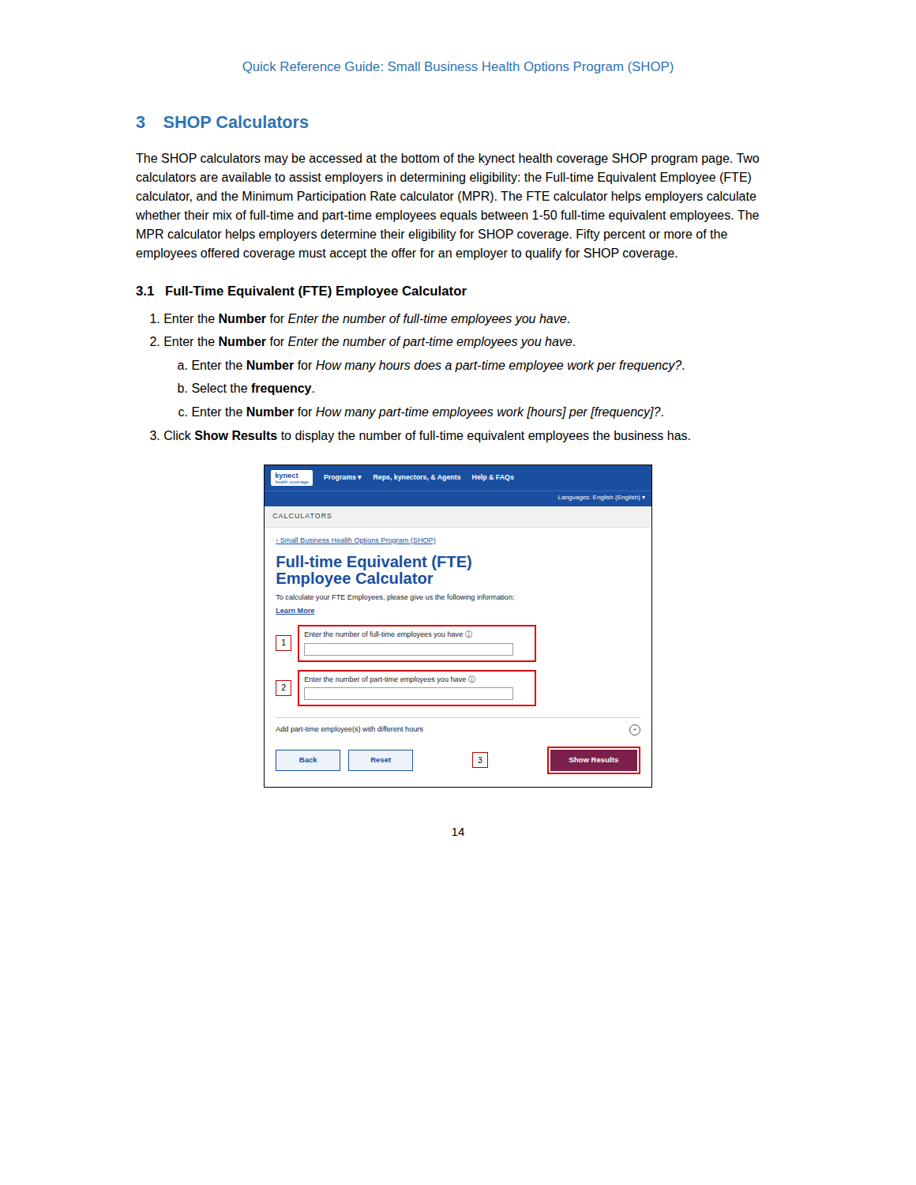Quick Reference Guide: Small Business Health Options Program (SHOP)
3 SHOP Calculators
The SHOP calculators may be accessed at the bottom of the kynect health coverage SHOP program page. Two calculators are available to assist employers in determining eligibility: the Full-time Equivalent Employee (FTE) calculator, and the Minimum Participation Rate calculator (MPR). The FTE calculator helps employers calculate whether their mix of full-time and part-time employees equals between 1-50 full-time equivalent employees. The MPR calculator helps employers determine their eligibility for SHOP coverage. Fifty percent or more of the employees offered coverage must accept the offer for an employer to qualify for SHOP coverage.
3.1 Full-Time Equivalent (FTE) Employee Calculator
Enter the Number for Enter the number of full-time employees you have.
Enter the Number for Enter the number of part-time employees you have.
Enter the Number for How many hours does a part-time employee work per frequency?.
Select the frequency.
Enter the Number for How many part-time employees work [hours] per [frequency]?.
Click Show Results to display the number of full-time equivalent employees the business has.
kynecthealth coverage
Programs ▾ Reps, kynectors, & Agents Help & FAQs
Languages: English (English) ▾
CALCULATORS
‹ Small Business Health Options Program (SHOP)
Full-time Equivalent (FTE)
Employee Calculator
To calculate your FTE Employees, please give us the following information:
Learn More
1
Enter the number of full-time employees you have ⓘ
2
Enter the number of part-time employees you have ⓘ
Add part-time employee(s) with different hours +
Back
Reset
3
Show Results
14